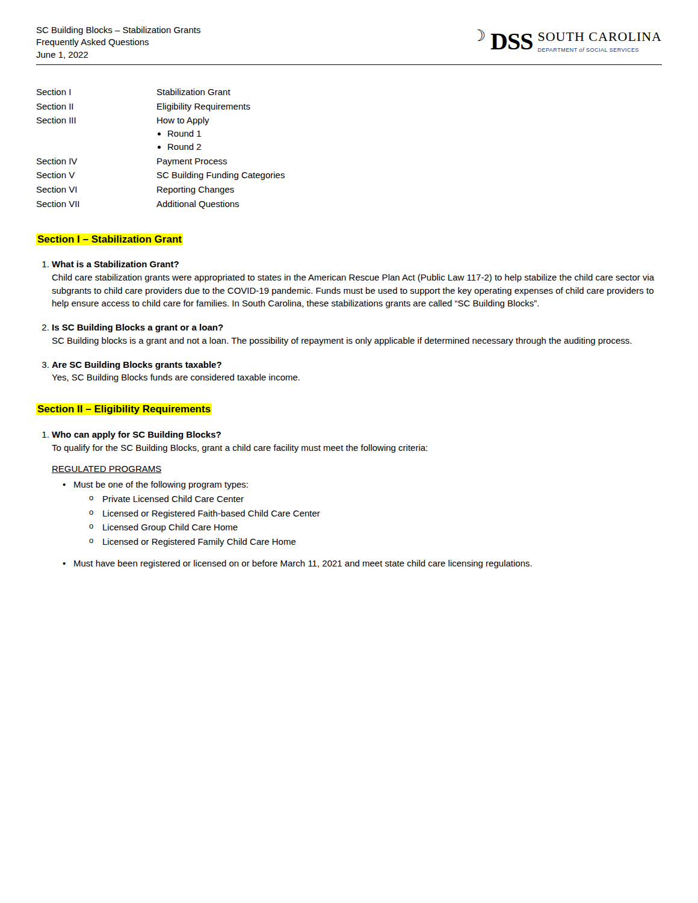SC Building Blocks – Stabilization Grants
Frequently Asked Questions
June 1, 2022
☽ DSS SOUTH CAROLINA
DEPARTMENT of SOCIAL SERVICES
| Section I | Stabilization Grant |
| Section II | Eligibility Requirements |
| Section III | How to Apply Round 1 Round 2 |
| Section IV | Payment Process |
| Section V | SC Building Funding Categories |
| Section VI | Reporting Changes |
| Section VII | Additional Questions |
Section I – Stabilization Grant
What is a Stabilization Grant?
Child care stabilization grants were appropriated to states in the American Rescue Plan Act (Public Law 117-2) to help stabilize the child care sector via subgrants to child care providers due to the COVID-19 pandemic. Funds must be used to support the key operating expenses of child care providers to help ensure access to child care for families. In South Carolina, these stabilizations grants are called “SC Building Blocks”.
Is SC Building Blocks a grant or a loan?
SC Building blocks is a grant and not a loan. The possibility of repayment is only applicable if determined necessary through the auditing process.
Are SC Building Blocks grants taxable?
Yes, SC Building Blocks funds are considered taxable income.
Section II – Eligibility Requirements
Who can apply for SC Building Blocks?
To qualify for the SC Building Blocks, grant a child care facility must meet the following criteria:
REGULATED PROGRAMS
Must be one of the following program types:
Private Licensed Child Care Center
Licensed or Registered Faith-based Child Care Center
Licensed Group Child Care Home
Licensed or Registered Family Child Care Home
Must have been registered or licensed on or before March 11, 2021 and meet state child care licensing regulations.